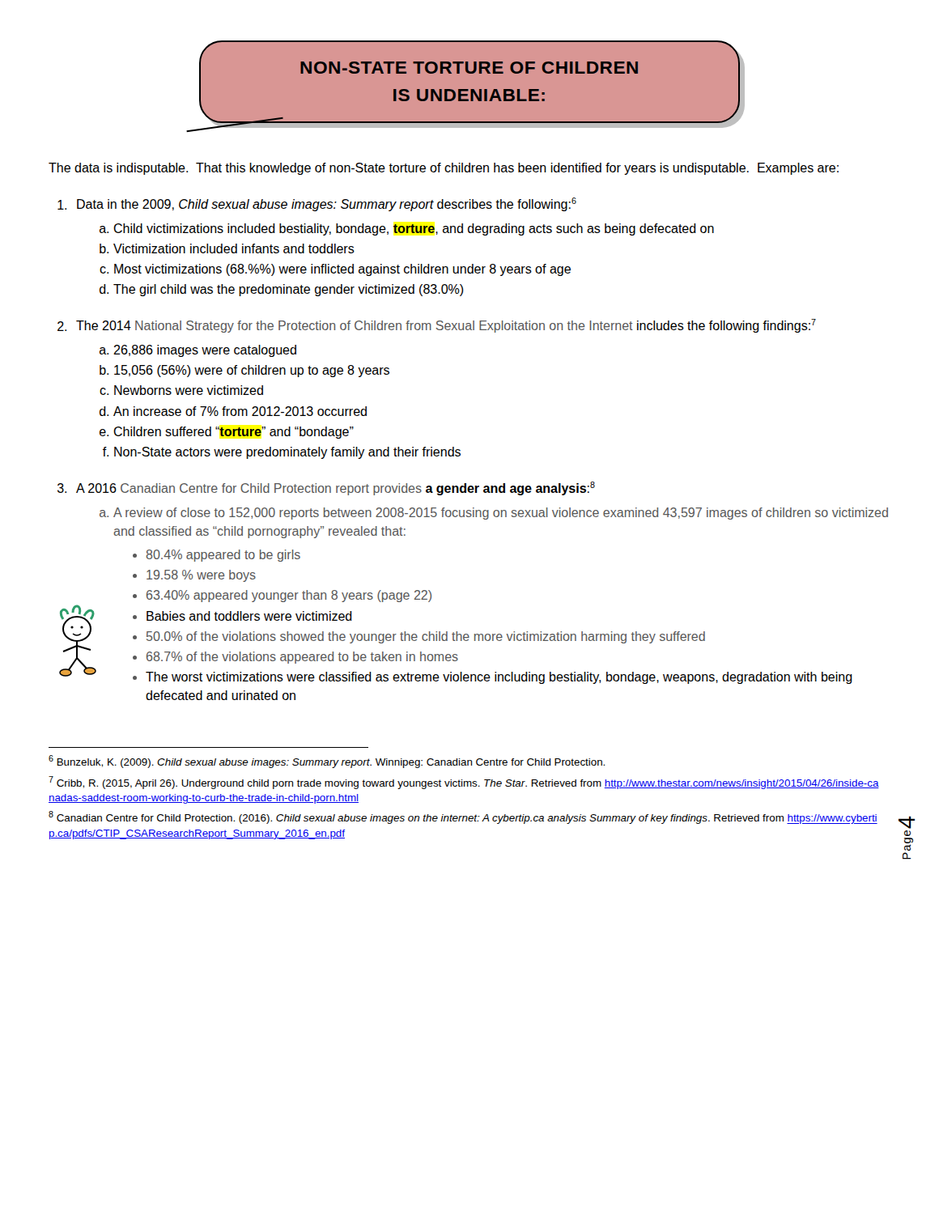NON-STATE TORTURE OF CHILDREN
IS UNDENIABLE:
The data is indisputable. That this knowledge of non-State torture of children has been identified for years is undisputable. Examples are:
Data in the 2009, Child sexual abuse images: Summary report describes the following:6
Child victimizations included bestiality, bondage, torture, and degrading acts such as being defecated on
Victimization included infants and toddlers
Most victimizations (68.%%) were inflicted against children under 8 years of age
The girl child was the predominate gender victimized (83.0%)
The 2014 National Strategy for the Protection of Children from Sexual Exploitation on the Internet includes the following findings:7
26,886 images were catalogued
15,056 (56%) were of children up to age 8 years
Newborns were victimized
An increase of 7% from 2012-2013 occurred
Children suffered “torture” and “bondage”
Non-State actors were predominately family and their friends
A 2016 Canadian Centre for Child Protection report provides a gender and age analysis:8
A review of close to 152,000 reports between 2008-2015 focusing on sexual violence examined 43,597 images of children so victimized and classified as “child pornography” revealed that:
80.4% appeared to be girls
19.58 % were boys
63.40% appeared younger than 8 years (page 22)
Babies and toddlers were victimized
50.0% of the violations showed the younger the child the more victimization harming they suffered
68.7% of the violations appeared to be taken in homes
The worst victimizations were classified as extreme violence including bestiality, bondage, weapons, degradation with being defecated and urinated on
6 Bunzeluk, K. (2009). Child sexual abuse images: Summary report. Winnipeg: Canadian Centre for Child Protection.
7 Cribb, R. (2015, April 26). Underground child porn trade moving toward youngest victims. The Star. Retrieved from http://www.thestar.com/news/insight/2015/04/26/inside-canadas-saddest-room-working-to-curb-the-trade-in-child-porn.html
8 Canadian Centre for Child Protection. (2016). Child sexual abuse images on the internet: A cybertip.ca analysis Summary of key findings. Retrieved from https://www.cybertip.ca/pdfs/CTIP_CSAResearchReport_Summary_2016_en.pdf
Page4